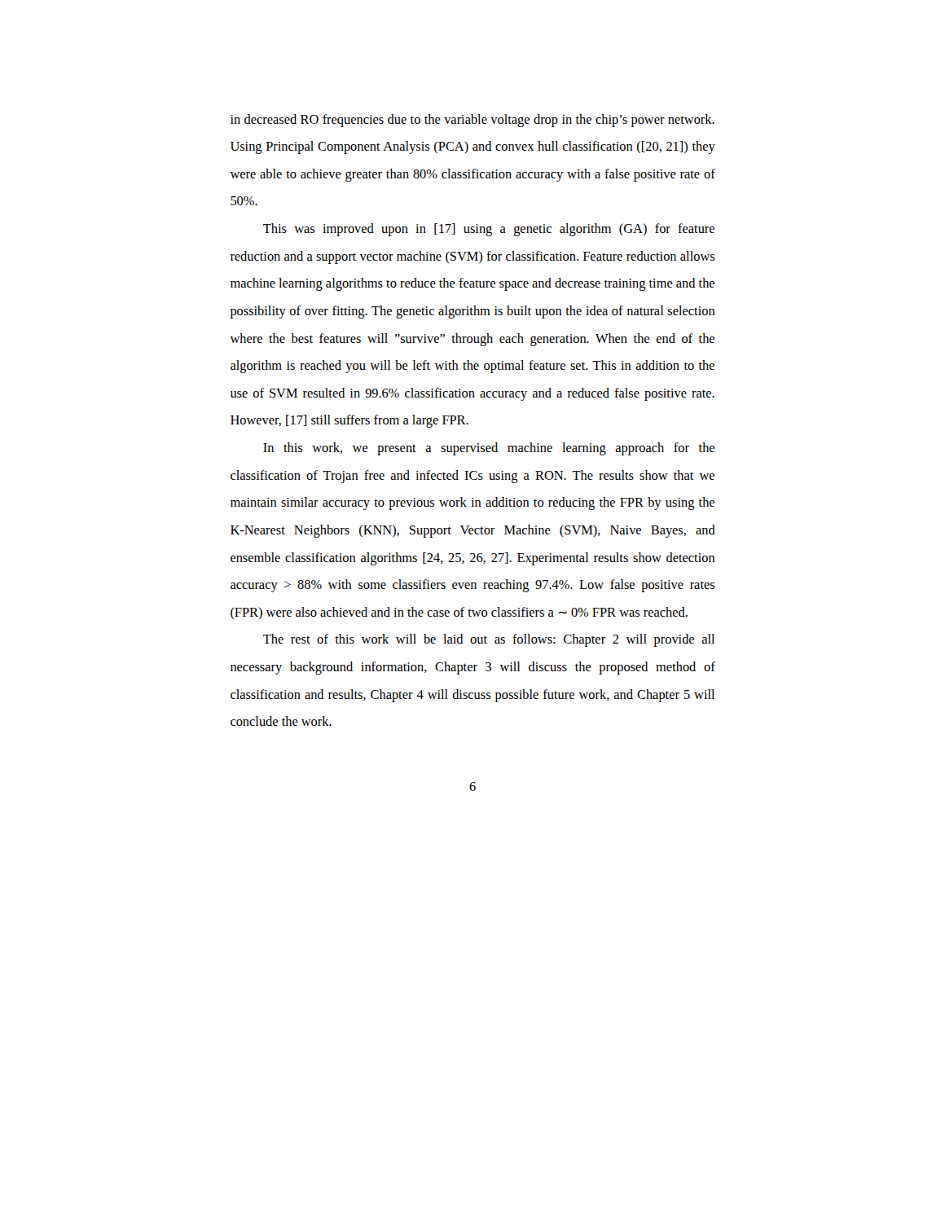in decreased RO frequencies due to the variable voltage drop in the chip’s power network. Using Principal Component Analysis (PCA) and convex hull classification ([20, 21]) they were able to achieve greater than 80% classification accuracy with a false positive rate of 50%.
This was improved upon in [17] using a genetic algorithm (GA) for feature reduction and a support vector machine (SVM) for classification. Feature reduction allows machine learning algorithms to reduce the feature space and decrease training time and the possibility of over fitting. The genetic algorithm is built upon the idea of natural selection where the best features will ”survive” through each generation. When the end of the algorithm is reached you will be left with the optimal feature set. This in addition to the use of SVM resulted in 99.6% classification accuracy and a reduced false positive rate. However, [17] still suffers from a large FPR.
In this work, we present a supervised machine learning approach for the classification of Trojan free and infected ICs using a RON. The results show that we maintain similar accuracy to previous work in addition to reducing the FPR by using the K-Nearest Neighbors (KNN), Support Vector Machine (SVM), Naive Bayes, and ensemble classification algorithms [24, 25, 26, 27]. Experimental results show detection accuracy > 88% with some classifiers even reaching 97.4%. Low false positive rates (FPR) were also achieved and in the case of two classifiers a ∼ 0% FPR was reached.
The rest of this work will be laid out as follows: Chapter 2 will provide all necessary background information, Chapter 3 will discuss the proposed method of classification and results, Chapter 4 will discuss possible future work, and Chapter 5 will conclude the work.
6